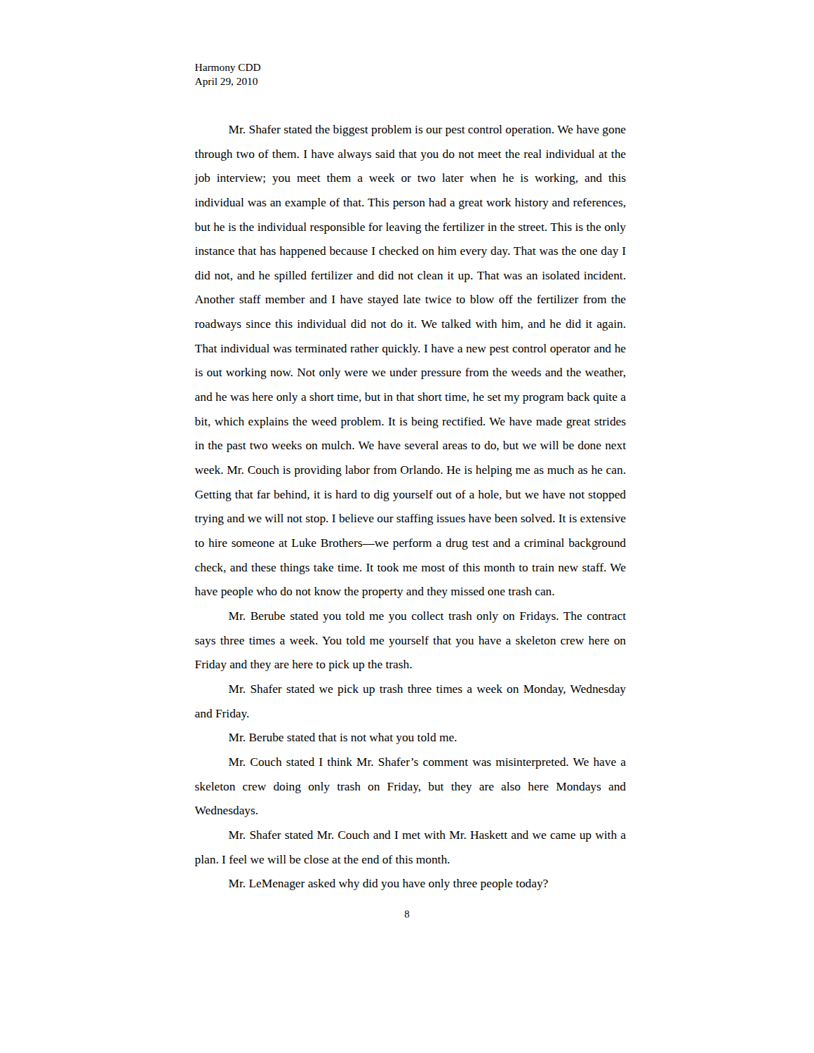Harmony CDD
April 29, 2010
Mr. Shafer stated the biggest problem is our pest control operation. We have gone through two of them. I have always said that you do not meet the real individual at the job interview; you meet them a week or two later when he is working, and this individual was an example of that. This person had a great work history and references, but he is the individual responsible for leaving the fertilizer in the street. This is the only instance that has happened because I checked on him every day. That was the one day I did not, and he spilled fertilizer and did not clean it up. That was an isolated incident. Another staff member and I have stayed late twice to blow off the fertilizer from the roadways since this individual did not do it. We talked with him, and he did it again. That individual was terminated rather quickly. I have a new pest control operator and he is out working now. Not only were we under pressure from the weeds and the weather, and he was here only a short time, but in that short time, he set my program back quite a bit, which explains the weed problem. It is being rectified. We have made great strides in the past two weeks on mulch. We have several areas to do, but we will be done next week. Mr. Couch is providing labor from Orlando. He is helping me as much as he can. Getting that far behind, it is hard to dig yourself out of a hole, but we have not stopped trying and we will not stop. I believe our staffing issues have been solved. It is extensive to hire someone at Luke Brothers—we perform a drug test and a criminal background check, and these things take time. It took me most of this month to train new staff. We have people who do not know the property and they missed one trash can.
Mr. Berube stated you told me you collect trash only on Fridays. The contract says three times a week. You told me yourself that you have a skeleton crew here on Friday and they are here to pick up the trash.
Mr. Shafer stated we pick up trash three times a week on Monday, Wednesday and Friday.
Mr. Berube stated that is not what you told me.
Mr. Couch stated I think Mr. Shafer’s comment was misinterpreted. We have a skeleton crew doing only trash on Friday, but they are also here Mondays and Wednesdays.
Mr. Shafer stated Mr. Couch and I met with Mr. Haskett and we came up with a plan. I feel we will be close at the end of this month.
Mr. LeMenager asked why did you have only three people today?
8